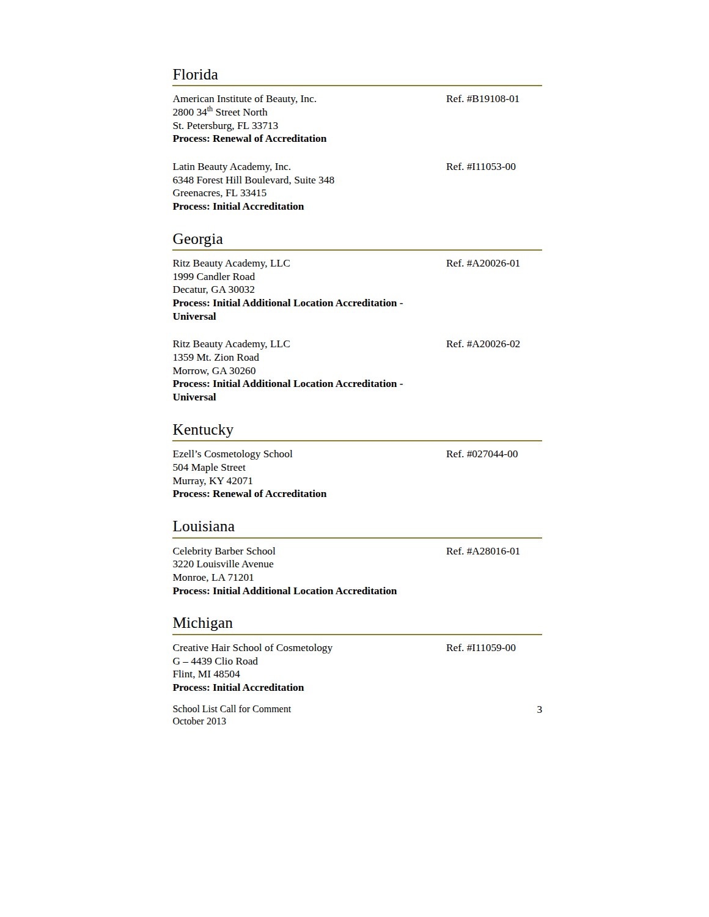Florida
American Institute of Beauty, Inc. 2800 34th Street North St. Petersburg, FL 33713 Process: Renewal of Accreditation
Ref. #B19108-01
Latin Beauty Academy, Inc. 6348 Forest Hill Boulevard, Suite 348 Greenacres, FL 33415 Process: Initial Accreditation
Ref. #I11053-00
Georgia
Ritz Beauty Academy, LLC 1999 Candler Road Decatur, GA 30032 Process: Initial Additional Location Accreditation - Universal
Ref. #A20026-01
Ritz Beauty Academy, LLC 1359 Mt. Zion Road Morrow, GA 30260 Process: Initial Additional Location Accreditation - Universal
Ref. #A20026-02
Kentucky
Ezell’s Cosmetology School 504 Maple Street Murray, KY 42071 Process: Renewal of Accreditation
Ref. #027044-00
Louisiana
Celebrity Barber School 3220 Louisville Avenue Monroe, LA 71201 Process: Initial Additional Location Accreditation
Ref. #A28016-01
Michigan
Creative Hair School of Cosmetology G – 4439 Clio Road Flint, MI 48504 Process: Initial Accreditation
Ref. #I11059-00
School List Call for Comment
October 2013
3